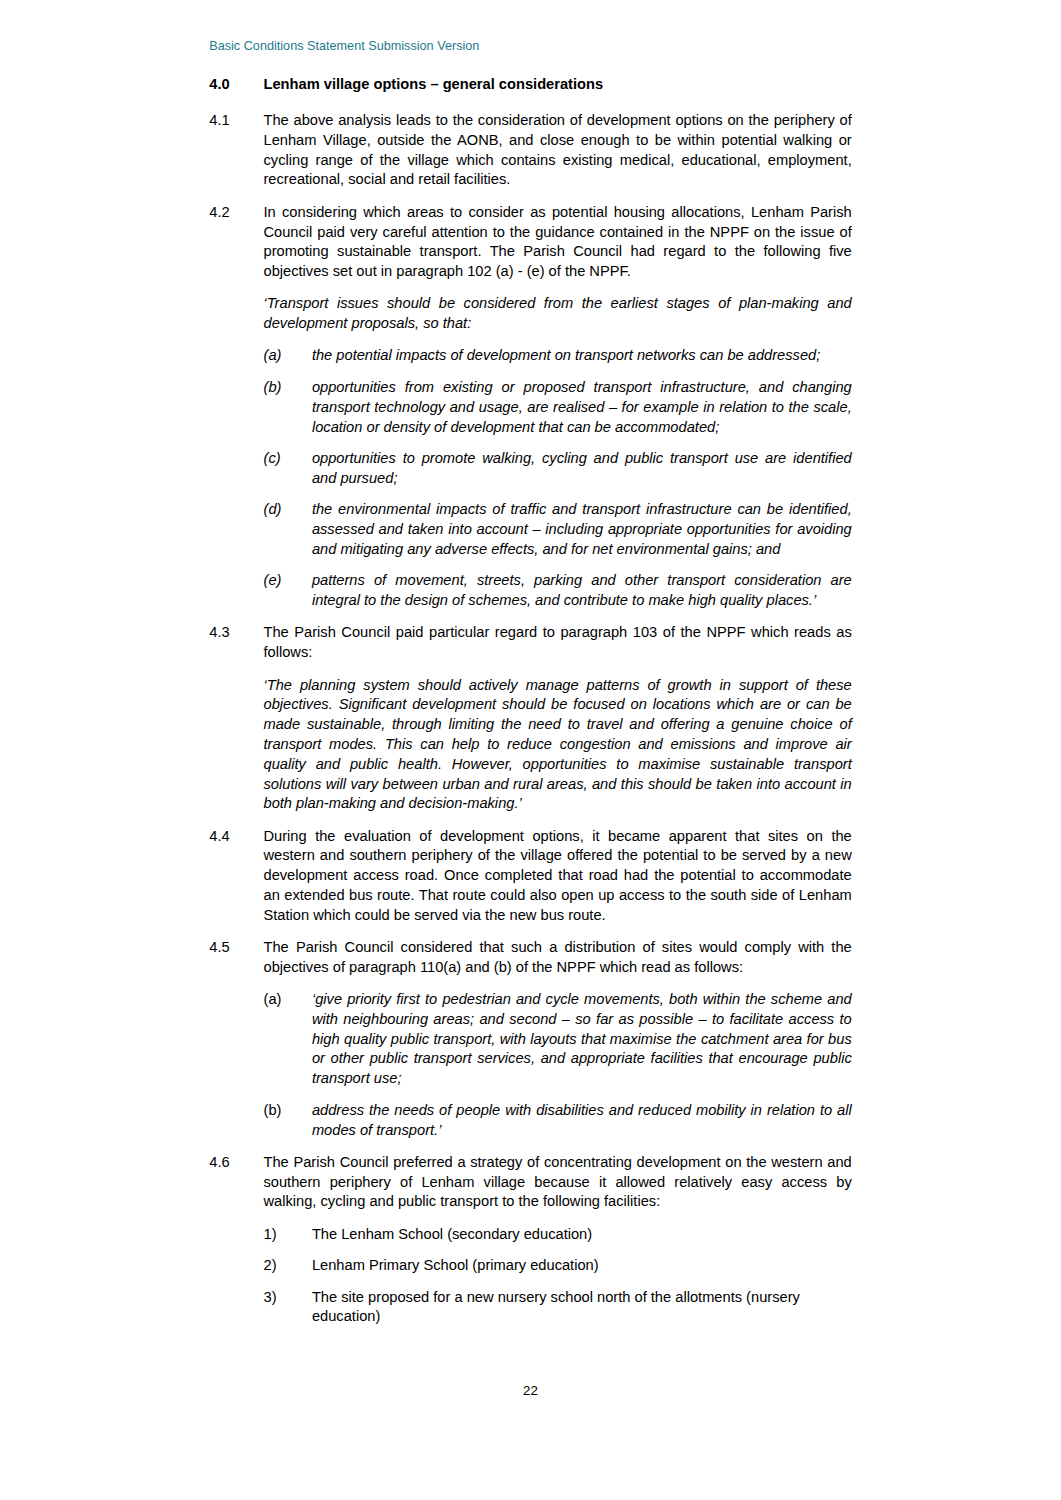Basic Conditions Statement Submission Version
4.0 Lenham village options – general considerations
4.1 The above analysis leads to the consideration of development options on the periphery of Lenham Village, outside the AONB, and close enough to be within potential walking or cycling range of the village which contains existing medical, educational, employment, recreational, social and retail facilities.
4.2 In considering which areas to consider as potential housing allocations, Lenham Parish Council paid very careful attention to the guidance contained in the NPPF on the issue of promoting sustainable transport. The Parish Council had regard to the following five objectives set out in paragraph 102 (a) - (e) of the NPPF.
‘Transport issues should be considered from the earliest stages of plan-making and development proposals, so that:
(a) the potential impacts of development on transport networks can be addressed;
(b) opportunities from existing or proposed transport infrastructure, and changing transport technology and usage, are realised – for example in relation to the scale, location or density of development that can be accommodated;
(c) opportunities to promote walking, cycling and public transport use are identified and pursued;
(d) the environmental impacts of traffic and transport infrastructure can be identified, assessed and taken into account – including appropriate opportunities for avoiding and mitigating any adverse effects, and for net environmental gains; and
(e) patterns of movement, streets, parking and other transport consideration are integral to the design of schemes, and contribute to make high quality places.’
4.3 The Parish Council paid particular regard to paragraph 103 of the NPPF which reads as follows:
‘The planning system should actively manage patterns of growth in support of these objectives. Significant development should be focused on locations which are or can be made sustainable, through limiting the need to travel and offering a genuine choice of transport modes. This can help to reduce congestion and emissions and improve air quality and public health. However, opportunities to maximise sustainable transport solutions will vary between urban and rural areas, and this should be taken into account in both plan-making and decision-making.’
4.4 During the evaluation of development options, it became apparent that sites on the western and southern periphery of the village offered the potential to be served by a new development access road. Once completed that road had the potential to accommodate an extended bus route. That route could also open up access to the south side of Lenham Station which could be served via the new bus route.
4.5 The Parish Council considered that such a distribution of sites would comply with the objectives of paragraph 110(a) and (b) of the NPPF which read as follows:
(a)‘give priority first to pedestrian and cycle movements, both within the scheme and with neighbouring areas; and second – so far as possible – to facilitate access to high quality public transport, with layouts that maximise the catchment area for bus or other public transport services, and appropriate facilities that encourage public transport use;
(b) address the needs of people with disabilities and reduced mobility in relation to all modes of transport.’
4.6 The Parish Council preferred a strategy of concentrating development on the western and southern periphery of Lenham village because it allowed relatively easy access by walking, cycling and public transport to the following facilities:
1) The Lenham School (secondary education)
2) Lenham Primary School (primary education)
3) The site proposed for a new nursery school north of the allotments (nursery education)
22